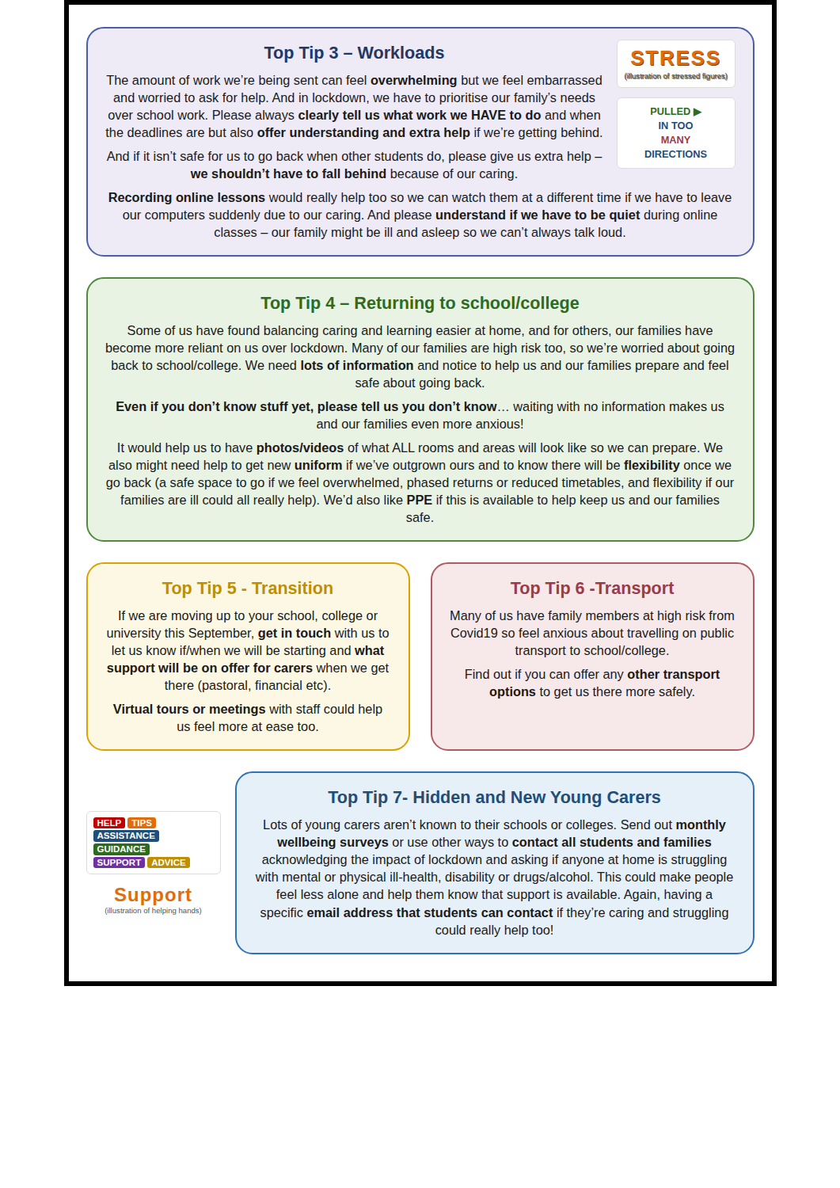STRESS(illustration of stressed figures) PULLED ▶ IN TOO MANY DIRECTIONS
Top Tip 3 – Workloads
The amount of work we’re being sent can feel overwhelming but we feel embarrassed and worried to ask for help. And in lockdown, we have to prioritise our family’s needs over school work. Please always clearly tell us what work we HAVE to do and when the deadlines are but also offer understanding and extra help if we’re getting behind.
And if it isn’t safe for us to go back when other students do, please give us extra help – we shouldn’t have to fall behind because of our caring.
Recording online lessons would really help too so we can watch them at a different time if we have to leave our computers suddenly due to our caring. And please understand if we have to be quiet during online classes – our family might be ill and asleep so we can’t always talk loud.
Top Tip 4 – Returning to school/college
Some of us have found balancing caring and learning easier at home, and for others, our families have become more reliant on us over lockdown. Many of our families are high risk too, so we’re worried about going back to school/college. We need lots of information and notice to help us and our families prepare and feel safe about going back.
Even if you don’t know stuff yet, please tell us you don’t know… waiting with no information makes us and our families even more anxious!
It would help us to have photos/videos of what ALL rooms and areas will look like so we can prepare. We also might need help to get new uniform if we’ve outgrown ours and to know there will be flexibility once we go back (a safe space to go if we feel overwhelmed, phased returns or reduced timetables, and flexibility if our families are ill could all really help). We’d also like PPE if this is available to help keep us and our families safe.
Top Tip 5 - Transition
If we are moving up to your school, college or university this September, get in touch with us to let us know if/when we will be starting and what support will be on offer for carers when we get there (pastoral, financial etc).
Virtual tours or meetings with staff could help us feel more at ease too.
Top Tip 6 -Transport
Many of us have family members at high risk from Covid19 so feel anxious about travelling on public transport to school/college.
Find out if you can offer any other transport options to get us there more safely.
HELP TIPS
ASSISTANCE GUIDANCE
SUPPORT ADVICE Support(illustration of helping hands)
Top Tip 7- Hidden and New Young Carers
Lots of young carers aren’t known to their schools or colleges. Send out monthly wellbeing surveys or use other ways to contact all students and families acknowledging the impact of lockdown and asking if anyone at home is struggling with mental or physical ill-health, disability or drugs/alcohol. This could make people feel less alone and help them know that support is available. Again, having a specific email address that students can contact if they’re caring and struggling could really help too!